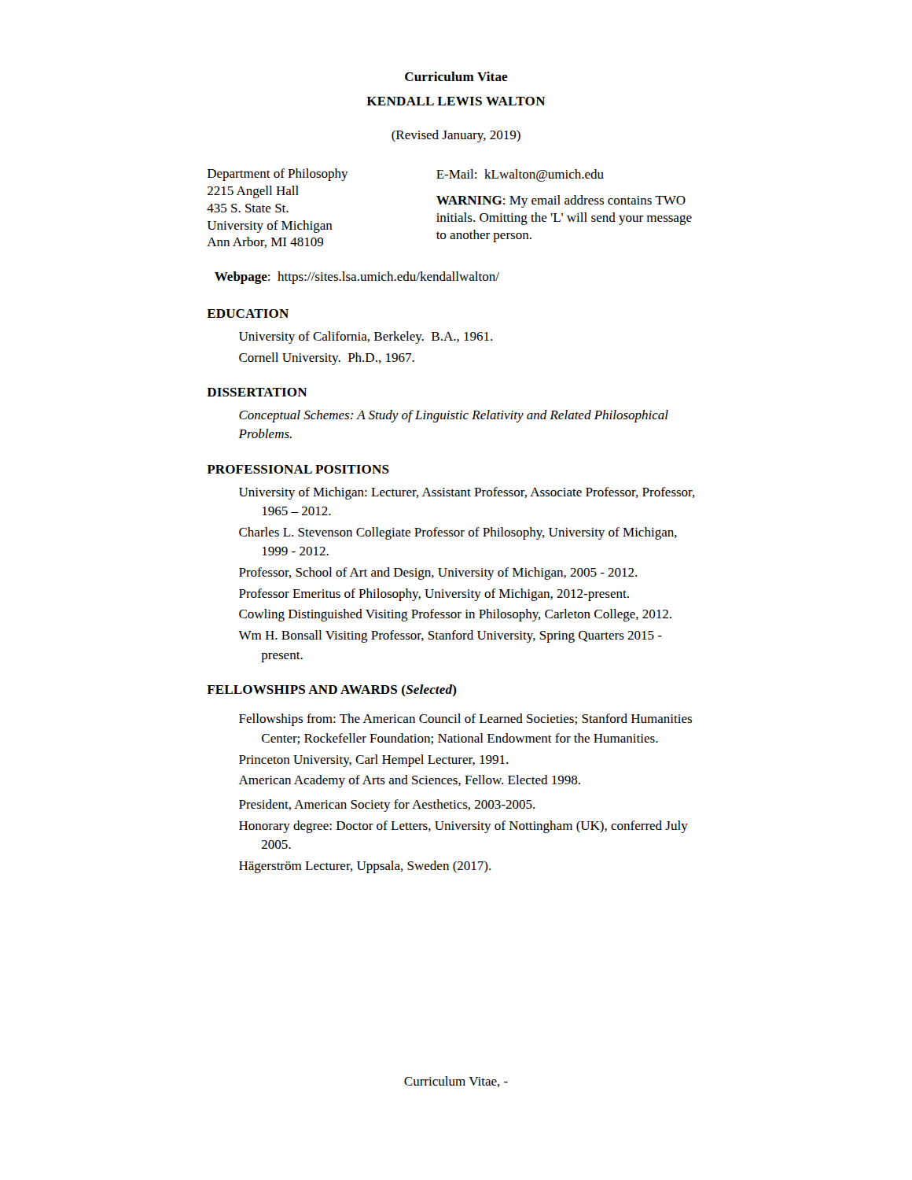Curriculum Vitae
KENDALL LEWIS WALTON
(Revised January, 2019)
| Department of Philosophy 2215 Angell Hall 435 S. State St. University of Michigan Ann Arbor, MI 48109 | E-Mail: kLwalton@umich.edu WARNING : My email address contains TWO initials. Omitting the 'L' will send your message to another person. |
Webpage: https://sites.lsa.umich.edu/kendallwalton/
EDUCATION
University of California, Berkeley. B.A., 1961.
Cornell University. Ph.D., 1967.
DISSERTATION
Conceptual Schemes: A Study of Linguistic Relativity and Related Philosophical Problems.
PROFESSIONAL POSITIONS
University of Michigan: Lecturer, Assistant Professor, Associate Professor, Professor, 1965 – 2012.
Charles L. Stevenson Collegiate Professor of Philosophy, University of Michigan, 1999 - 2012.
Professor, School of Art and Design, University of Michigan, 2005 - 2012.
Professor Emeritus of Philosophy, University of Michigan, 2012-present.
Cowling Distinguished Visiting Professor in Philosophy, Carleton College, 2012.
Wm H. Bonsall Visiting Professor, Stanford University, Spring Quarters 2015 - present.
FELLOWSHIPS AND AWARDS (Selected)
Fellowships from: The American Council of Learned Societies; Stanford Humanities Center; Rockefeller Foundation; National Endowment for the Humanities.
Princeton University, Carl Hempel Lecturer, 1991.
American Academy of Arts and Sciences, Fellow. Elected 1998.
President, American Society for Aesthetics, 2003-2005.
Honorary degree: Doctor of Letters, University of Nottingham (UK), conferred July 2005.
Hägerström Lecturer, Uppsala, Sweden (2017).
Curriculum Vitae, -